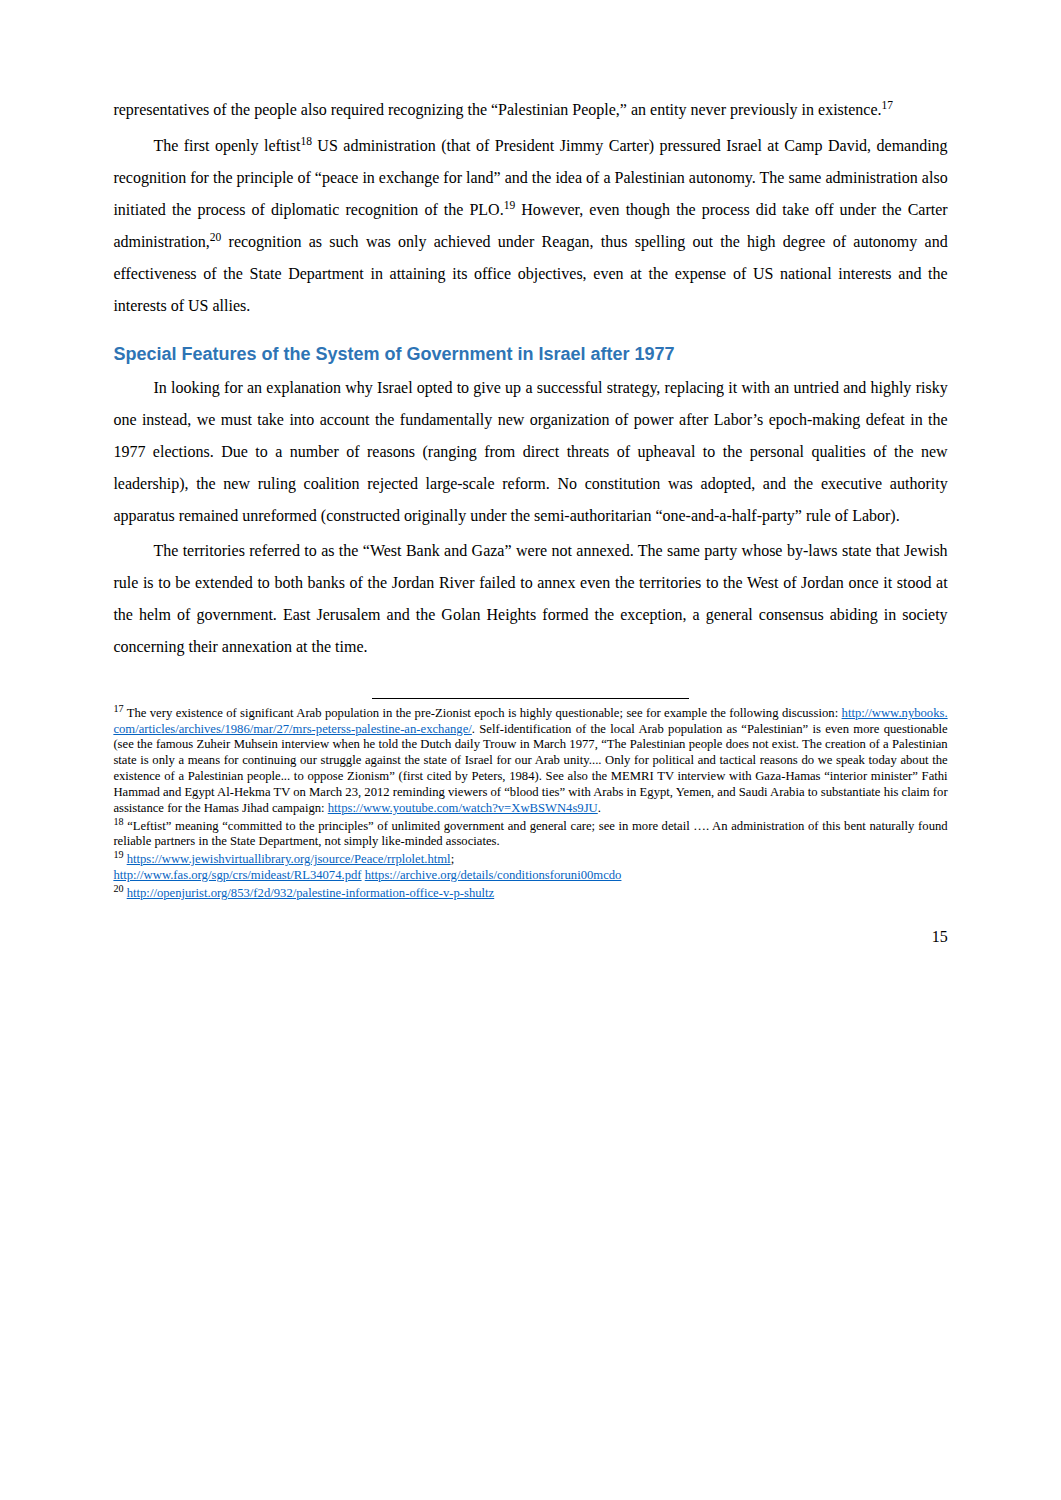representatives of the people also required recognizing the “Palestinian People,” an entity never previously in existence.17
The first openly leftist18 US administration (that of President Jimmy Carter) pressured Israel at Camp David, demanding recognition for the principle of “peace in exchange for land” and the idea of a Palestinian autonomy. The same administration also initiated the process of diplomatic recognition of the PLO.19 However, even though the process did take off under the Carter administration,20 recognition as such was only achieved under Reagan, thus spelling out the high degree of autonomy and effectiveness of the State Department in attaining its office objectives, even at the expense of US national interests and the interests of US allies.
Special Features of the System of Government in Israel after 1977
In looking for an explanation why Israel opted to give up a successful strategy, replacing it with an untried and highly risky one instead, we must take into account the fundamentally new organization of power after Labor’s epoch-making defeat in the 1977 elections. Due to a number of reasons (ranging from direct threats of upheaval to the personal qualities of the new leadership), the new ruling coalition rejected large-scale reform. No constitution was adopted, and the executive authority apparatus remained unreformed (constructed originally under the semi-authoritarian “one-and-a-half-party” rule of Labor).
The territories referred to as the “West Bank and Gaza” were not annexed. The same party whose by-laws state that Jewish rule is to be extended to both banks of the Jordan River failed to annex even the territories to the West of Jordan once it stood at the helm of government. East Jerusalem and the Golan Heights formed the exception, a general consensus abiding in society concerning their annexation at the time.
17 The very existence of significant Arab population in the pre-Zionist epoch is highly questionable; see for example the following discussion: http://www.nybooks.com/articles/archives/1986/mar/27/mrs-peterss-palestine-an-exchange/. Self-identification of the local Arab population as “Palestinian” is even more questionable (see the famous Zuheir Muhsein interview when he told the Dutch daily Trouw in March 1977, “The Palestinian people does not exist. The creation of a Palestinian state is only a means for continuing our struggle against the state of Israel for our Arab unity.... Only for political and tactical reasons do we speak today about the existence of a Palestinian people... to oppose Zionism” (first cited by Peters, 1984). See also the MEMRI TV interview with Gaza-Hamas “interior minister” Fathi Hammad and Egypt Al-Hekma TV on March 23, 2012 reminding viewers of “blood ties” with Arabs in Egypt, Yemen, and Saudi Arabia to substantiate his claim for assistance for the Hamas Jihad campaign: https://www.youtube.com/watch?v=XwBSWN4s9JU.
18 “Leftist” meaning “committed to the principles” of unlimited government and general care; see in more detail …. An administration of this bent naturally found reliable partners in the State Department, not simply like-minded associates.
19 https://www.jewishvirtuallibrary.org/jsource/Peace/rrplolet.html;
http://www.fas.org/sgp/crs/mideast/RL34074.pdf https://archive.org/details/conditionsforuni00mcdo
20 http://openjurist.org/853/f2d/932/palestine-information-office-v-p-shultz
15